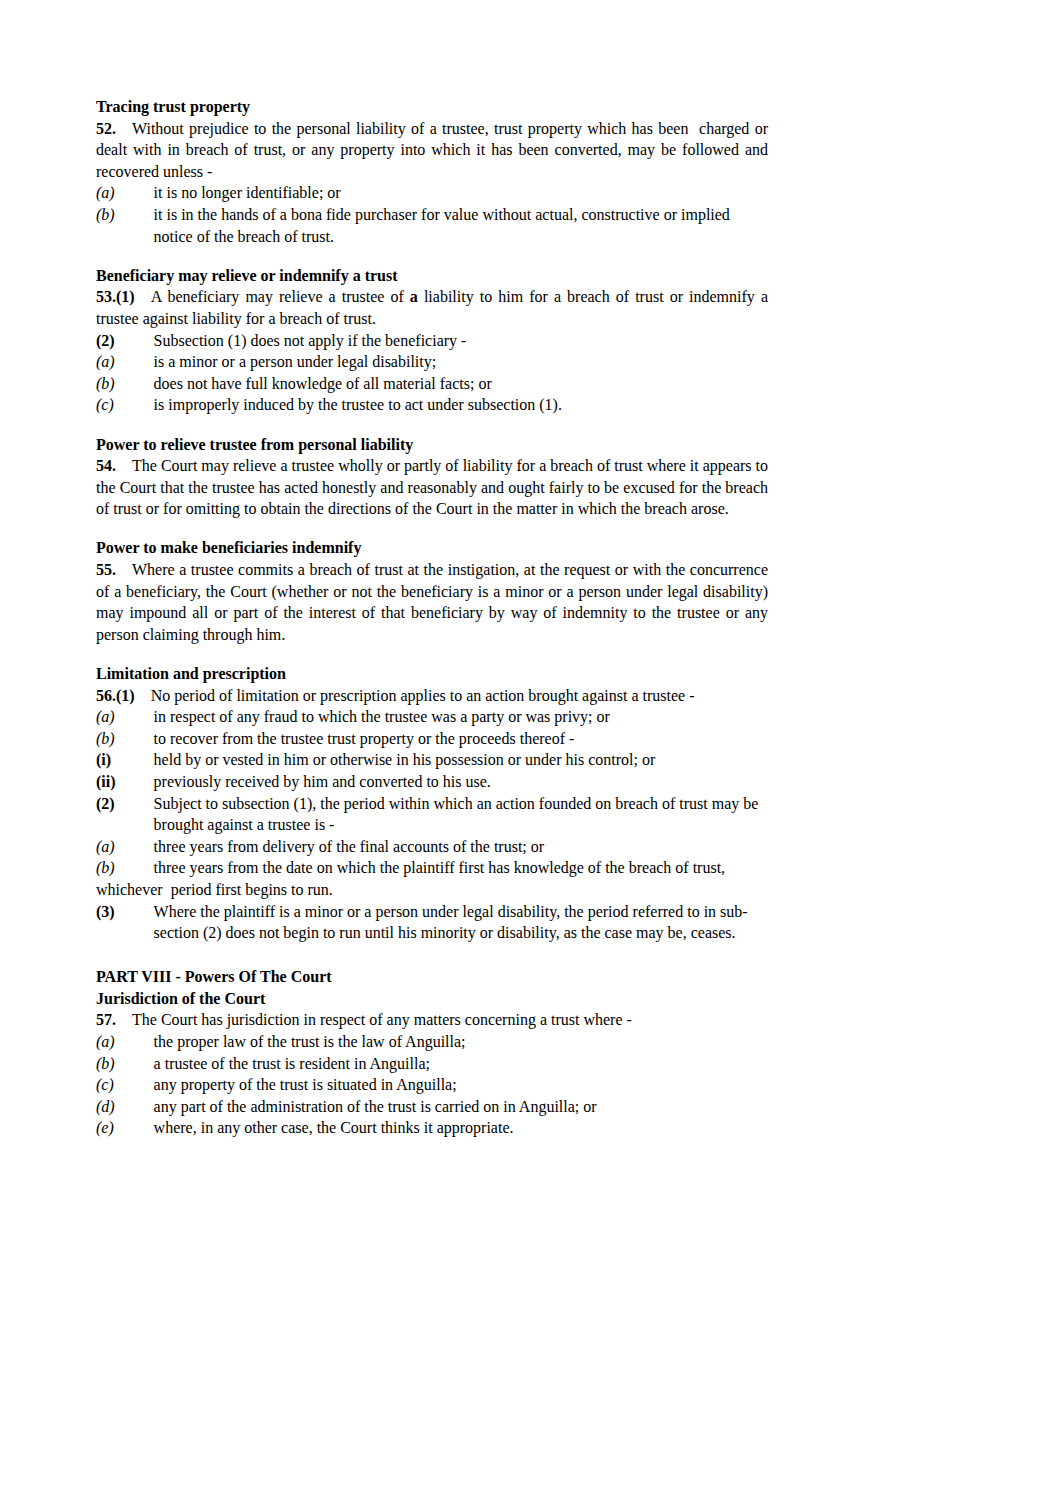Tracing trust property
52. Without prejudice to the personal liability of a trustee, trust property which has been charged or dealt with in breach of trust, or any property into which it has been converted, may be followed and recovered unless -
(a)
it is no longer identifiable; or
(b)
it is in the hands of a bona fide purchaser for value without actual, constructive or implied notice of the breach of trust.
Beneficiary may relieve or indemnify a trust
53.(1) A beneficiary may relieve a trustee of a liability to him for a breach of trust or indemnify a trustee against liability for a breach of trust.
(2)
Subsection (1) does not apply if the beneficiary -
(a)
is a minor or a person under legal disability;
(b)
does not have full knowledge of all material facts; or
(c)
is improperly induced by the trustee to act under subsection (1).
Power to relieve trustee from personal liability
54. The Court may relieve a trustee wholly or partly of liability for a breach of trust where it appears to the Court that the trustee has acted honestly and reasonably and ought fairly to be excused for the breach of trust or for omitting to obtain the directions of the Court in the matter in which the breach arose.
Power to make beneficiaries indemnify
55. Where a trustee commits a breach of trust at the instigation, at the request or with the concurrence of a beneficiary, the Court (whether or not the beneficiary is a minor or a person under legal disability) may impound all or part of the interest of that beneficiary by way of indemnity to the trustee or any person claiming through him.
Limitation and prescription
56.(1) No period of limitation or prescription applies to an action brought against a trustee -
(a)
in respect of any fraud to which the trustee was a party or was privy; or
(b)
to recover from the trustee trust property or the proceeds thereof -
(i)
held by or vested in him or otherwise in his possession or under his control; or
(ii)
previously received by him and converted to his use.
(2)
Subject to subsection (1), the period within which an action founded on breach of trust may be brought against a trustee is -
(a)
three years from delivery of the final accounts of the trust; or
(b)
three years from the date on which the plaintiff first has knowledge of the breach of trust,
whichever period first begins to run.
(3)
Where the plaintiff is a minor or a person under legal disability, the period referred to in sub-section (2) does not begin to run until his minority or disability, as the case may be, ceases.
PART VIII - Powers Of The Court
Jurisdiction of the Court
57. The Court has jurisdiction in respect of any matters concerning a trust where -
(a)
the proper law of the trust is the law of Anguilla;
(b)
a trustee of the trust is resident in Anguilla;
(c)
any property of the trust is situated in Anguilla;
(d)
any part of the administration of the trust is carried on in Anguilla; or
(e)
where, in any other case, the Court thinks it appropriate.